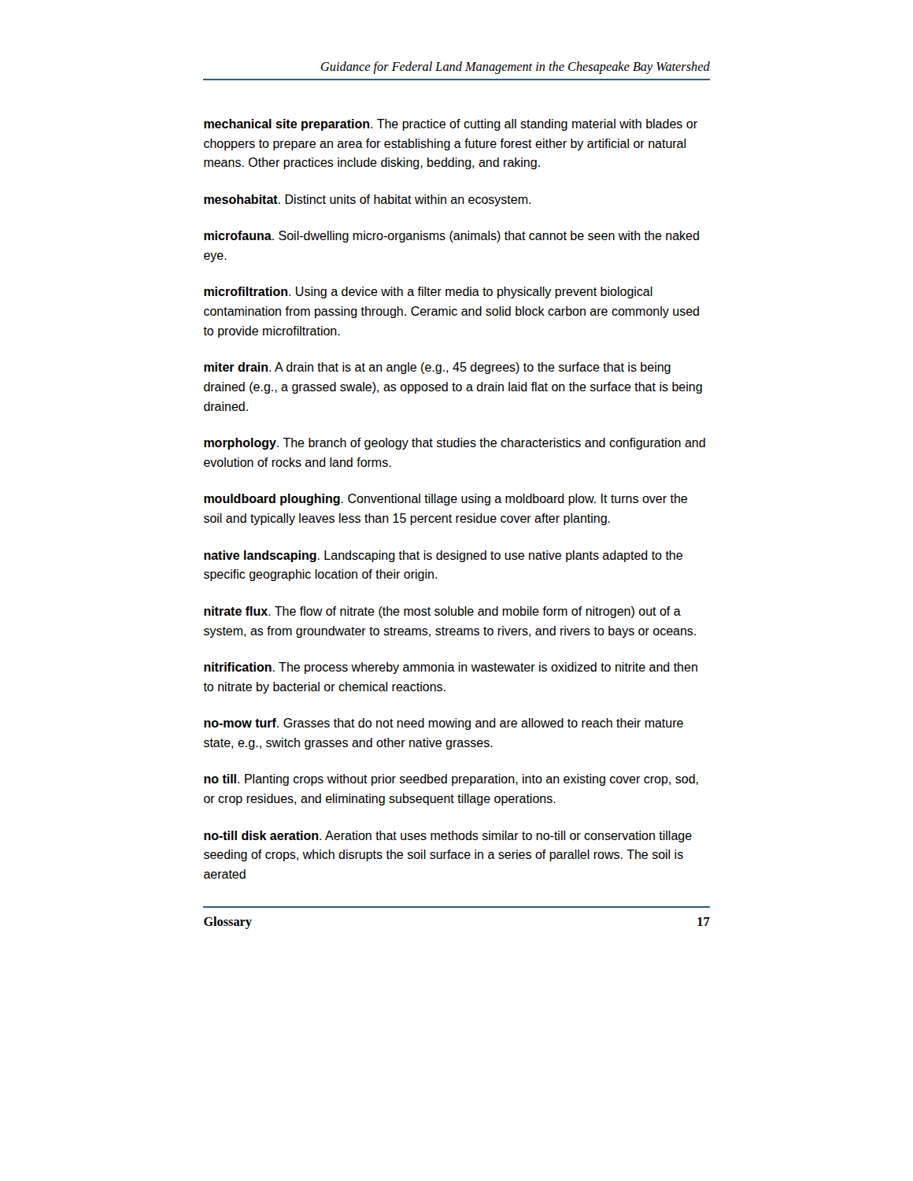Guidance for Federal Land Management in the Chesapeake Bay Watershed
mechanical site preparation. The practice of cutting all standing material with blades or choppers to prepare an area for establishing a future forest either by artificial or natural means. Other practices include disking, bedding, and raking.
mesohabitat. Distinct units of habitat within an ecosystem.
microfauna. Soil-dwelling micro-organisms (animals) that cannot be seen with the naked eye.
microfiltration. Using a device with a filter media to physically prevent biological contamination from passing through. Ceramic and solid block carbon are commonly used to provide microfiltration.
miter drain. A drain that is at an angle (e.g., 45 degrees) to the surface that is being drained (e.g., a grassed swale), as opposed to a drain laid flat on the surface that is being drained.
morphology. The branch of geology that studies the characteristics and configuration and evolution of rocks and land forms.
mouldboard ploughing. Conventional tillage using a moldboard plow. It turns over the soil and typically leaves less than 15 percent residue cover after planting.
native landscaping. Landscaping that is designed to use native plants adapted to the specific geographic location of their origin.
nitrate flux. The flow of nitrate (the most soluble and mobile form of nitrogen) out of a system, as from groundwater to streams, streams to rivers, and rivers to bays or oceans.
nitrification. The process whereby ammonia in wastewater is oxidized to nitrite and then to nitrate by bacterial or chemical reactions.
no-mow turf. Grasses that do not need mowing and are allowed to reach their mature state, e.g., switch grasses and other native grasses.
no till. Planting crops without prior seedbed preparation, into an existing cover crop, sod, or crop residues, and eliminating subsequent tillage operations.
no-till disk aeration. Aeration that uses methods similar to no-till or conservation tillage seeding of crops, which disrupts the soil surface in a series of parallel rows. The soil is aerated
Glossary 17